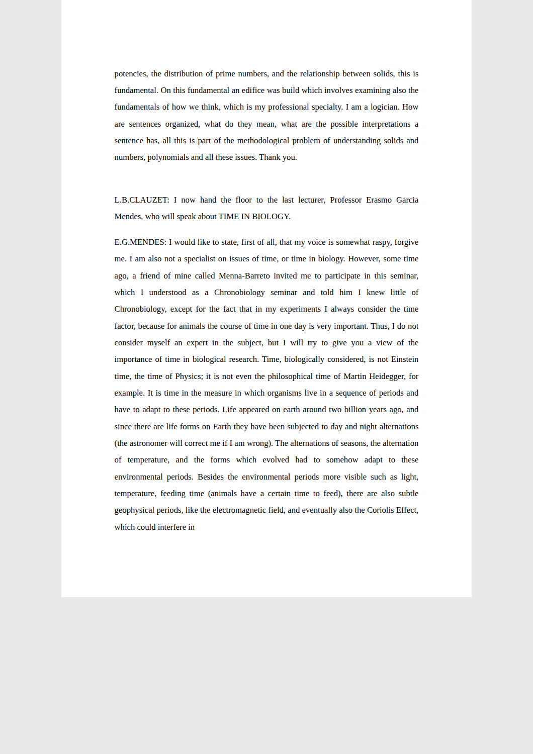potencies, the distribution of prime numbers, and the relationship between solids, this is fundamental. On this fundamental an edifice was build which involves examining also the fundamentals of how we think, which is my professional specialty. I am a logician. How are sentences organized, what do they mean, what are the possible interpretations a sentence has, all this is part of the methodological problem of understanding solids and numbers, polynomials and all these issues. Thank you.
L.B.CLAUZET: I now hand the floor to the last lecturer, Professor Erasmo Garcia Mendes, who will speak about TIME IN BIOLOGY.
E.G.MENDES: I would like to state, first of all, that my voice is somewhat raspy, forgive me. I am also not a specialist on issues of time, or time in biology. However, some time ago, a friend of mine called Menna-Barreto invited me to participate in this seminar, which I understood as a Chronobiology seminar and told him I knew little of Chronobiology, except for the fact that in my experiments I always consider the time factor, because for animals the course of time in one day is very important. Thus, I do not consider myself an expert in the subject, but I will try to give you a view of the importance of time in biological research. Time, biologically considered, is not Einstein time, the time of Physics; it is not even the philosophical time of Martin Heidegger, for example. It is time in the measure in which organisms live in a sequence of periods and have to adapt to these periods. Life appeared on earth around two billion years ago, and since there are life forms on Earth they have been subjected to day and night alternations (the astronomer will correct me if I am wrong). The alternations of seasons, the alternation of temperature, and the forms which evolved had to somehow adapt to these environmental periods. Besides the environmental periods more visible such as light, temperature, feeding time (animals have a certain time to feed), there are also subtle geophysical periods, like the electromagnetic field, and eventually also the Coriolis Effect, which could interfere in